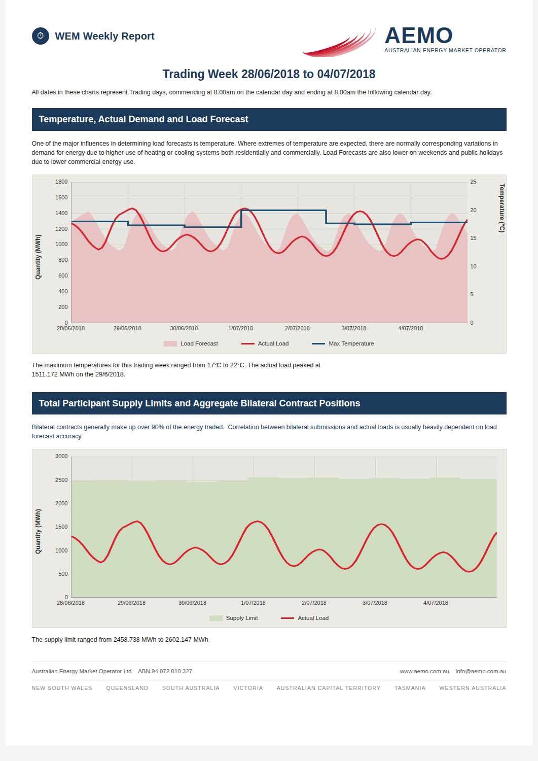⏱
WEM Weekly Report
AEMO AUSTRALIAN ENERGY MARKET OPERATOR
Trading Week 28/06/2018 to 04/07/2018
All dates in these charts represent Trading days, commencing at 8.00am on the calendar day and ending at 8.00am the following calendar day.
Temperature, Actual Demand and Load Forecast
One of the major influences in determining load forecasts is temperature. Where extremes of temperature are expected, there are normally corresponding variations in demand for energy due to higher use of heating or cooling systems both residentially and commercially. Load Forecasts are also lower on weekends and public holidays due to lower commercial energy use.
Quantity (MWh)
1800 1600 1400 1200 1000 800 600 400 200 0
Temperature (°C)
25 20 15 10 5 0
28/06/2018 29/06/2018 30/06/2018 1/07/2018 2/07/2018 3/07/2018 4/07/2018
Load Forecast
Actual Load
Max Temperature
The maximum temperatures for this trading week ranged from 17°C to 22°C. The actual load peaked at
1511.172 MWh on the 29/6/2018.
Total Participant Supply Limits and Aggregate Bilateral Contract Positions
Bilateral contracts generally make up over 90% of the energy traded. Correlation between bilateral submissions and actual loads is usually heavily dependent on load forecast accuracy.
Quantity (MWh)
3000 2500 2000 1500 1000 500 0
28/06/2018 29/06/2018 30/06/2018 1/07/2018 2/07/2018 3/07/2018 4/07/2018
Supply Limit
Actual Load
The supply limit ranged from 2458.738 MWh to 2602.147 MWh
Australian Energy Market Operator Ltd ABN 94 072 010 327
www.aemo.com.au info@aemo.com.au
New South Wales Queensland South Australia Victoria Australian Capital Territory Tasmania Western Australia